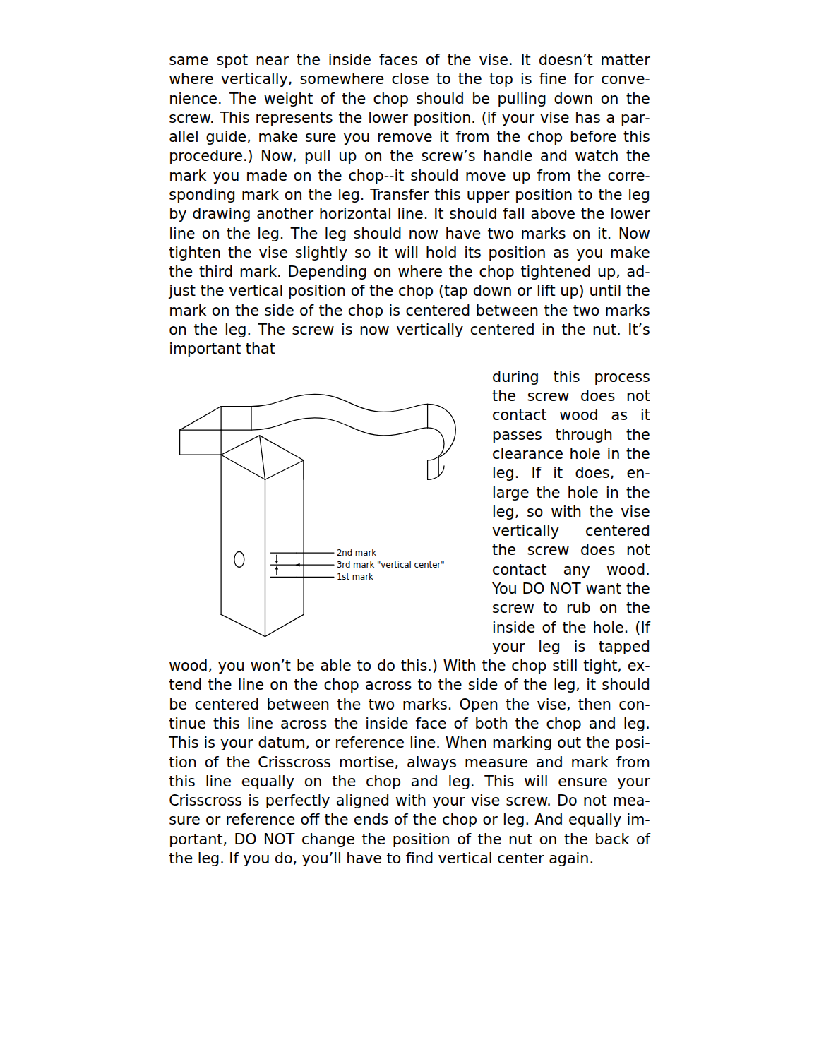same spot near the inside faces of the vise. It doesn’t matter where vertically, somewhere close to the top is fine for convenience. The weight of the chop should be pulling down on the screw. This represents the lower position. (if your vise has a parallel guide, make sure you remove it from the chop before this procedure.) Now, pull up on the screw’s handle and watch the mark you made on the chop--it should move up from the corresponding mark on the leg. Transfer this upper position to the leg by drawing another horizontal line. It should fall above the lower line on the leg. The leg should now have two marks on it. Now tighten the vise slightly so it will hold its position as you make the third mark. Depending on where the chop tightened up, adjust the vertical position of the chop (tap down or lift up) until the mark on the side of the chop is centered between the two marks on the leg. The screw is now vertically centered in the nut. It’s important that
2nd mark 3rd mark "vertical center" 1st mark
during this process the screw does not contact wood as it passes through the clearance hole in the leg. If it does, enlarge the hole in the leg, so with the vise vertically centered the screw does not contact any wood. You DO NOT want the screw to rub on the inside of the hole. (If your leg is tapped wood, you won’t be able to do this.) With the chop still tight, extend the line on the chop across to the side of the leg, it should be centered between the two marks. Open the vise, then continue this line across the inside face of both the chop and leg. This is your datum, or reference line. When marking out the position of the Crisscross mortise, always measure and mark from this line equally on the chop and leg. This will ensure your Crisscross is perfectly aligned with your vise screw. Do not measure or reference off the ends of the chop or leg. And equally important, DO NOT change the position of the nut on the back of the leg. If you do, you’ll have to find vertical center again.